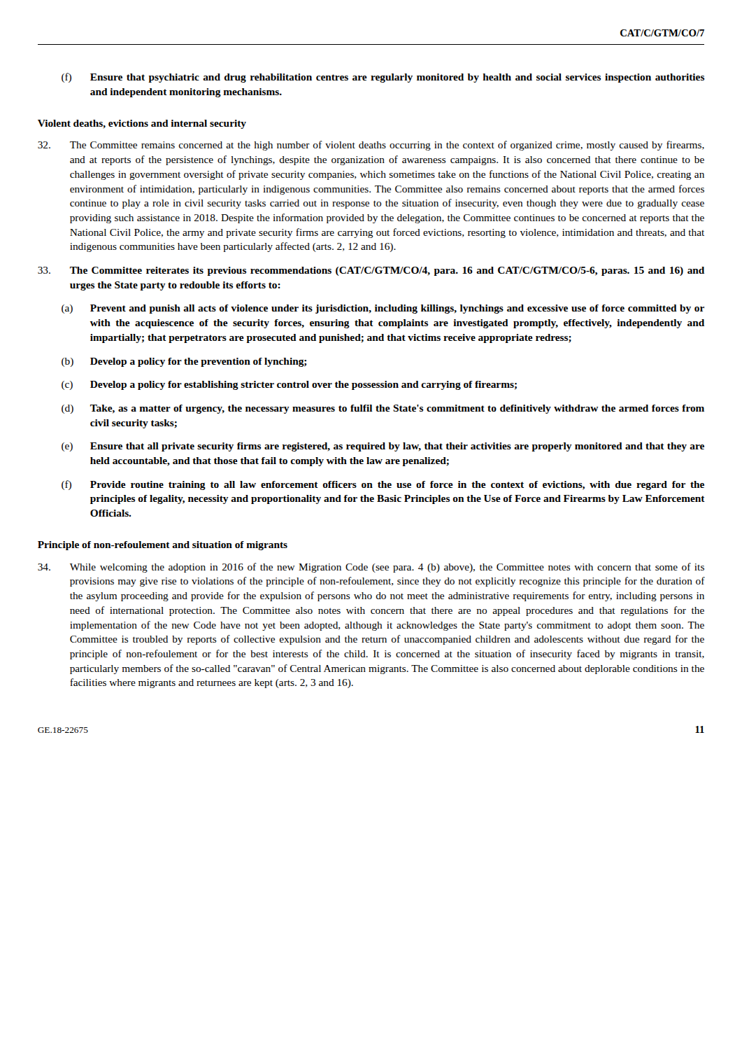CAT/C/GTM/CO/7
(f)
Ensure that psychiatric and drug rehabilitation centres are regularly monitored by health and social services inspection authorities and independent monitoring mechanisms.
Violent deaths, evictions and internal security
32.
The Committee remains concerned at the high number of violent deaths occurring in the context of organized crime, mostly caused by firearms, and at reports of the persistence of lynchings, despite the organization of awareness campaigns. It is also concerned that there continue to be challenges in government oversight of private security companies, which sometimes take on the functions of the National Civil Police, creating an environment of intimidation, particularly in indigenous communities. The Committee also remains concerned about reports that the armed forces continue to play a role in civil security tasks carried out in response to the situation of insecurity, even though they were due to gradually cease providing such assistance in 2018. Despite the information provided by the delegation, the Committee continues to be concerned at reports that the National Civil Police, the army and private security firms are carrying out forced evictions, resorting to violence, intimidation and threats, and that indigenous communities have been particularly affected (arts. 2, 12 and 16).
33.
The Committee reiterates its previous recommendations (CAT/C/GTM/CO/4, para. 16 and CAT/C/GTM/CO/5-6, paras. 15 and 16) and urges the State party to redouble its efforts to:
(a)
Prevent and punish all acts of violence under its jurisdiction, including killings, lynchings and excessive use of force committed by or with the acquiescence of the security forces, ensuring that complaints are investigated promptly, effectively, independently and impartially; that perpetrators are prosecuted and punished; and that victims receive appropriate redress;
(b)
Develop a policy for the prevention of lynching;
(c)
Develop a policy for establishing stricter control over the possession and carrying of firearms;
(d)
Take, as a matter of urgency, the necessary measures to fulfil the State's commitment to definitively withdraw the armed forces from civil security tasks;
(e)
Ensure that all private security firms are registered, as required by law, that their activities are properly monitored and that they are held accountable, and that those that fail to comply with the law are penalized;
(f)
Provide routine training to all law enforcement officers on the use of force in the context of evictions, with due regard for the principles of legality, necessity and proportionality and for the Basic Principles on the Use of Force and Firearms by Law Enforcement Officials.
Principle of non-refoulement and situation of migrants
34.
While welcoming the adoption in 2016 of the new Migration Code (see para. 4 (b) above), the Committee notes with concern that some of its provisions may give rise to violations of the principle of non-refoulement, since they do not explicitly recognize this principle for the duration of the asylum proceeding and provide for the expulsion of persons who do not meet the administrative requirements for entry, including persons in need of international protection. The Committee also notes with concern that there are no appeal procedures and that regulations for the implementation of the new Code have not yet been adopted, although it acknowledges the State party's commitment to adopt them soon. The Committee is troubled by reports of collective expulsion and the return of unaccompanied children and adolescents without due regard for the principle of non-refoulement or for the best interests of the child. It is concerned at the situation of insecurity faced by migrants in transit, particularly members of the so-called "caravan" of Central American migrants. The Committee is also concerned about deplorable conditions in the facilities where migrants and returnees are kept (arts. 2, 3 and 16).
GE.18-22675
11